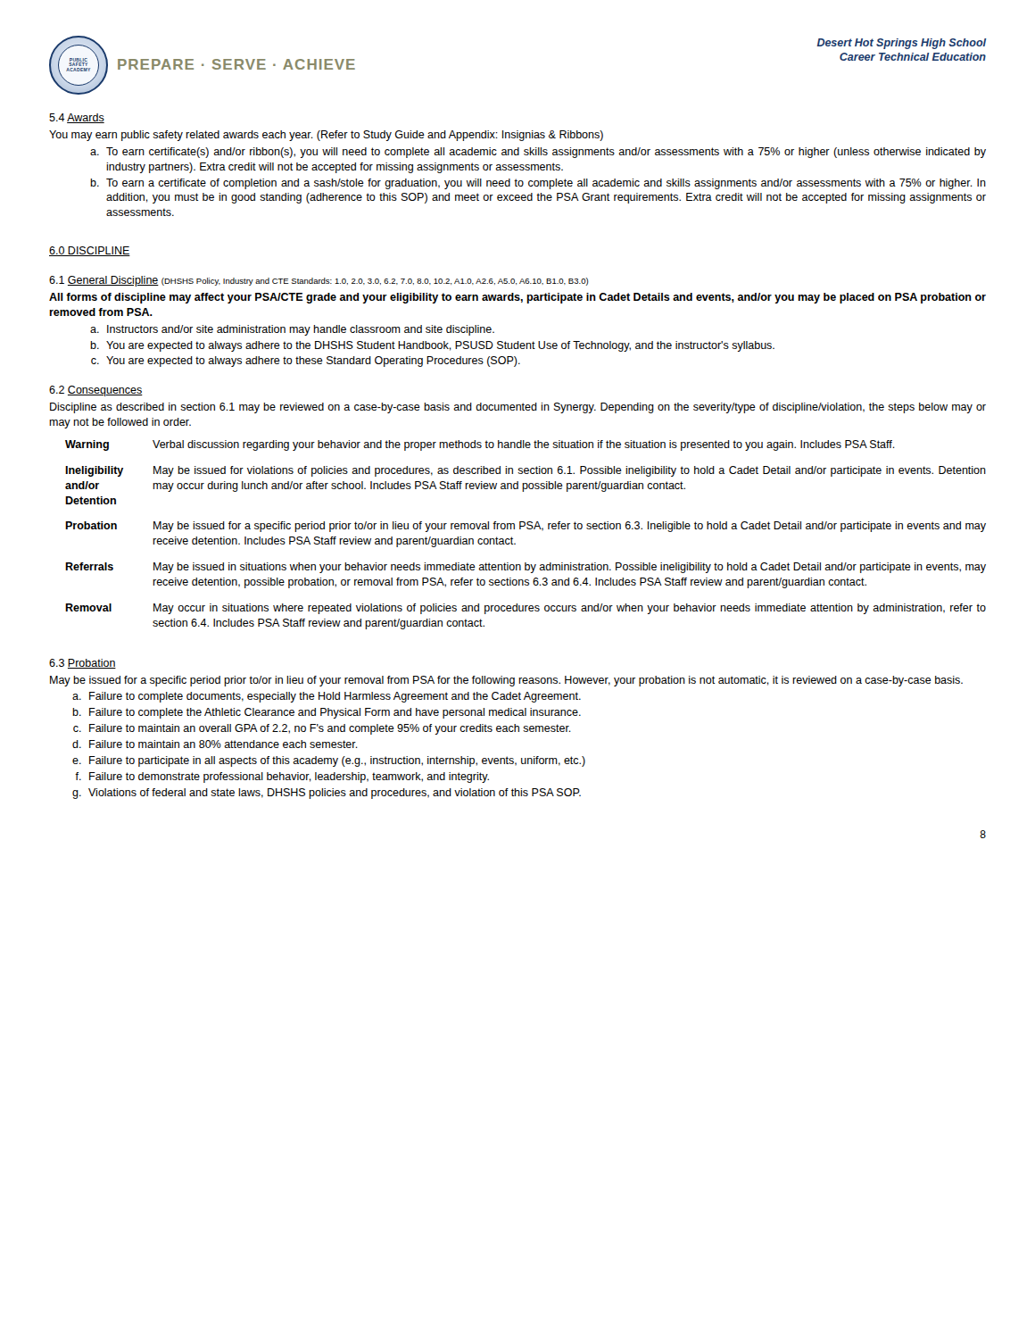PUBLIC SAFETY ACADEMY
PREPARE · SERVE · ACHIEVE
Desert Hot Springs High School
Career Technical Education
5.4 Awards
You may earn public safety related awards each year. (Refer to Study Guide and Appendix: Insignias & Ribbons)
To earn certificate(s) and/or ribbon(s), you will need to complete all academic and skills assignments and/or assessments with a 75% or higher (unless otherwise indicated by industry partners). Extra credit will not be accepted for missing assignments or assessments.
To earn a certificate of completion and a sash/stole for graduation, you will need to complete all academic and skills assignments and/or assessments with a 75% or higher. In addition, you must be in good standing (adherence to this SOP) and meet or exceed the PSA Grant requirements. Extra credit will not be accepted for missing assignments or assessments.
6.0 DISCIPLINE
6.1 General Discipline (DHSHS Policy, Industry and CTE Standards: 1.0, 2.0, 3.0, 6.2, 7.0, 8.0, 10.2, A1.0, A2.6, A5.0, A6.10, B1.0, B3.0)
All forms of discipline may affect your PSA/CTE grade and your eligibility to earn awards, participate in Cadet Details and events, and/or you may be placed on PSA probation or removed from PSA.
Instructors and/or site administration may handle classroom and site discipline.
You are expected to always adhere to the DHSHS Student Handbook, PSUSD Student Use of Technology, and the instructor's syllabus.
You are expected to always adhere to these Standard Operating Procedures (SOP).
6.2 Consequences
Discipline as described in section 6.1 may be reviewed on a case-by-case basis and documented in Synergy. Depending on the severity/type of discipline/violation, the steps below may or may not be followed in order.
| Warning | Verbal discussion regarding your behavior and the proper methods to handle the situation if the situation is presented to you again. Includes PSA Staff. |
| Ineligibility and/or Detention | May be issued for violations of policies and procedures, as described in section 6.1. Possible ineligibility to hold a Cadet Detail and/or participate in events. Detention may occur during lunch and/or after school. Includes PSA Staff review and possible parent/guardian contact. |
| Probation | May be issued for a specific period prior to/or in lieu of your removal from PSA, refer to section 6.3. Ineligible to hold a Cadet Detail and/or participate in events and may receive detention. Includes PSA Staff review and parent/guardian contact. |
| Referrals | May be issued in situations when your behavior needs immediate attention by administration. Possible ineligibility to hold a Cadet Detail and/or participate in events, may receive detention, possible probation, or removal from PSA, refer to sections 6.3 and 6.4. Includes PSA Staff review and parent/guardian contact. |
| Removal | May occur in situations where repeated violations of policies and procedures occurs and/or when your behavior needs immediate attention by administration, refer to section 6.4. Includes PSA Staff review and parent/guardian contact. |
6.3 Probation
May be issued for a specific period prior to/or in lieu of your removal from PSA for the following reasons. However, your probation is not automatic, it is reviewed on a case-by-case basis.
Failure to complete documents, especially the Hold Harmless Agreement and the Cadet Agreement.
Failure to complete the Athletic Clearance and Physical Form and have personal medical insurance.
Failure to maintain an overall GPA of 2.2, no F's and complete 95% of your credits each semester.
Failure to maintain an 80% attendance each semester.
Failure to participate in all aspects of this academy (e.g., instruction, internship, events, uniform, etc.)
Failure to demonstrate professional behavior, leadership, teamwork, and integrity.
Violations of federal and state laws, DHSHS policies and procedures, and violation of this PSA SOP.
8